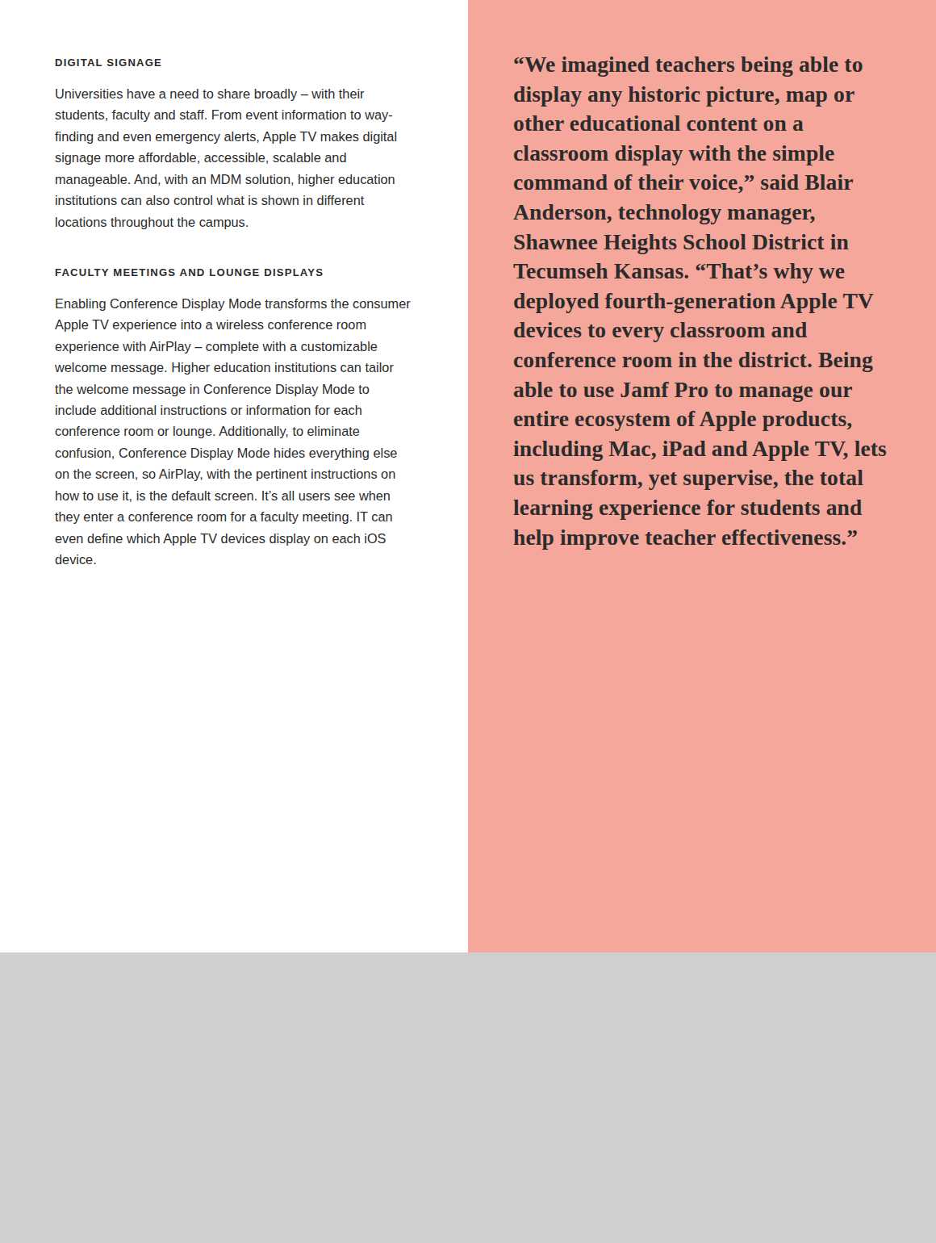Digital Signage
Universities have a need to share broadly – with their students, faculty and staff. From event information to way-finding and even emergency alerts, Apple TV makes digital signage more affordable, accessible, scalable and manageable. And, with an MDM solution, higher education institutions can also control what is shown in different locations throughout the campus.
Faculty Meetings and Lounge Displays
Enabling Conference Display Mode transforms the consumer Apple TV experience into a wireless conference room experience with AirPlay – complete with a customizable welcome message. Higher education institutions can tailor the welcome message in Conference Display Mode to include additional instructions or information for each conference room or lounge. Additionally, to eliminate confusion, Conference Display Mode hides everything else on the screen, so AirPlay, with the pertinent instructions on how to use it, is the default screen. It’s all users see when they enter a conference room for a faculty meeting. IT can even define which Apple TV devices display on each iOS device.
“We imagined teachers being able to display any historic picture, map or other educational content on a classroom display with the simple command of their voice,” said Blair Anderson, technology manager, Shawnee Heights School District in Tecumseh Kansas. “That’s why we deployed fourth-generation Apple TV devices to every classroom and conference room in the district. Being able to use Jamf Pro to manage our entire ecosystem of Apple products, including Mac, iPad and Apple TV, lets us transform, yet supervise, the total learning experience for students and help improve teacher effectiveness.”